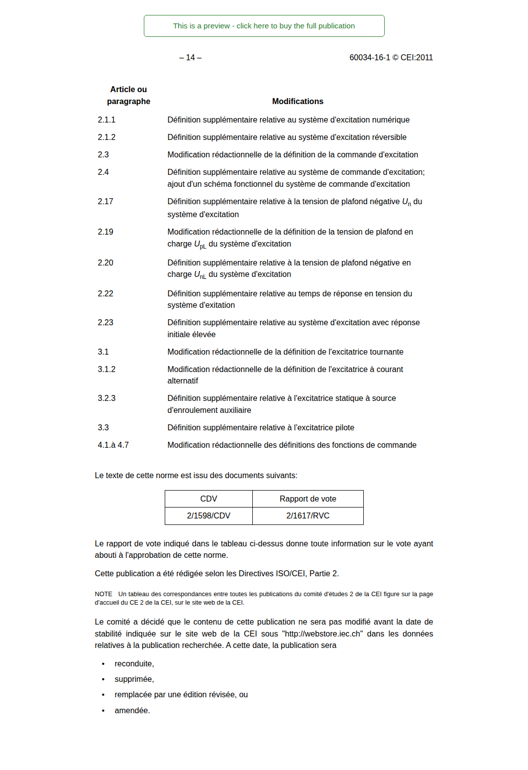This is a preview - click here to buy the full publication
– 14 – 60034-16-1 © CEI:2011
| Article ou paragraphe | Modifications |
| --- | --- |
| 2.1.1 | Définition supplémentaire relative au système d'excitation numérique |
| 2.1.2 | Définition supplémentaire relative au système d'excitation réversible |
| 2.3 | Modification rédactionnelle de la définition de la commande d'excitation |
| 2.4 | Définition supplémentaire relative au système de commande d'excitation; ajout d'un schéma fonctionnel du système de commande d'excitation |
| 2.17 | Définition supplémentaire relative à la tension de plafond négative U n du système d'excitation |
| 2.19 | Modification rédactionnelle de la définition de la tension de plafond en charge U pL du système d'excitation |
| 2.20 | Définition supplémentaire relative à la tension de plafond négative en charge U nL du système d'excitation |
| 2.22 | Définition supplémentaire relative au temps de réponse en tension du système d'exitation |
| 2.23 | Définition supplémentaire relative au système d'excitation avec réponse initiale élevée |
| 3.1 | Modification rédactionnelle de la définition de l'excitatrice tournante |
| 3.1.2 | Modification rédactionnelle de la définition de l'excitatrice à courant alternatif |
| 3.2.3 | Définition supplémentaire relative à l'excitatrice statique à source d'enroulement auxiliaire |
| 3.3 | Définition supplémentaire relative à l'excitatrice pilote |
| 4.1.à 4.7 | Modification rédactionnelle des définitions des fonctions de commande |
Le texte de cette norme est issu des documents suivants:
| CDV | Rapport de vote |
| 2/1598/CDV | 2/1617/RVC |
Le rapport de vote indiqué dans le tableau ci-dessus donne toute information sur le vote ayant abouti à l'approbation de cette norme.
Cette publication a été rédigée selon les Directives ISO/CEI, Partie 2.
NOTE Un tableau des correspondances entre toutes les publications du comité d'études 2 de la CEI figure sur la page d'accueil du CE 2 de la CEI, sur le site web de la CEI.
Le comité a décidé que le contenu de cette publication ne sera pas modifié avant la date de stabilité indiquée sur le site web de la CEI sous "http://webstore.iec.ch" dans les données relatives à la publication recherchée. A cette date, la publication sera
reconduite,
supprimée,
remplacée par une édition révisée, ou
amendée.